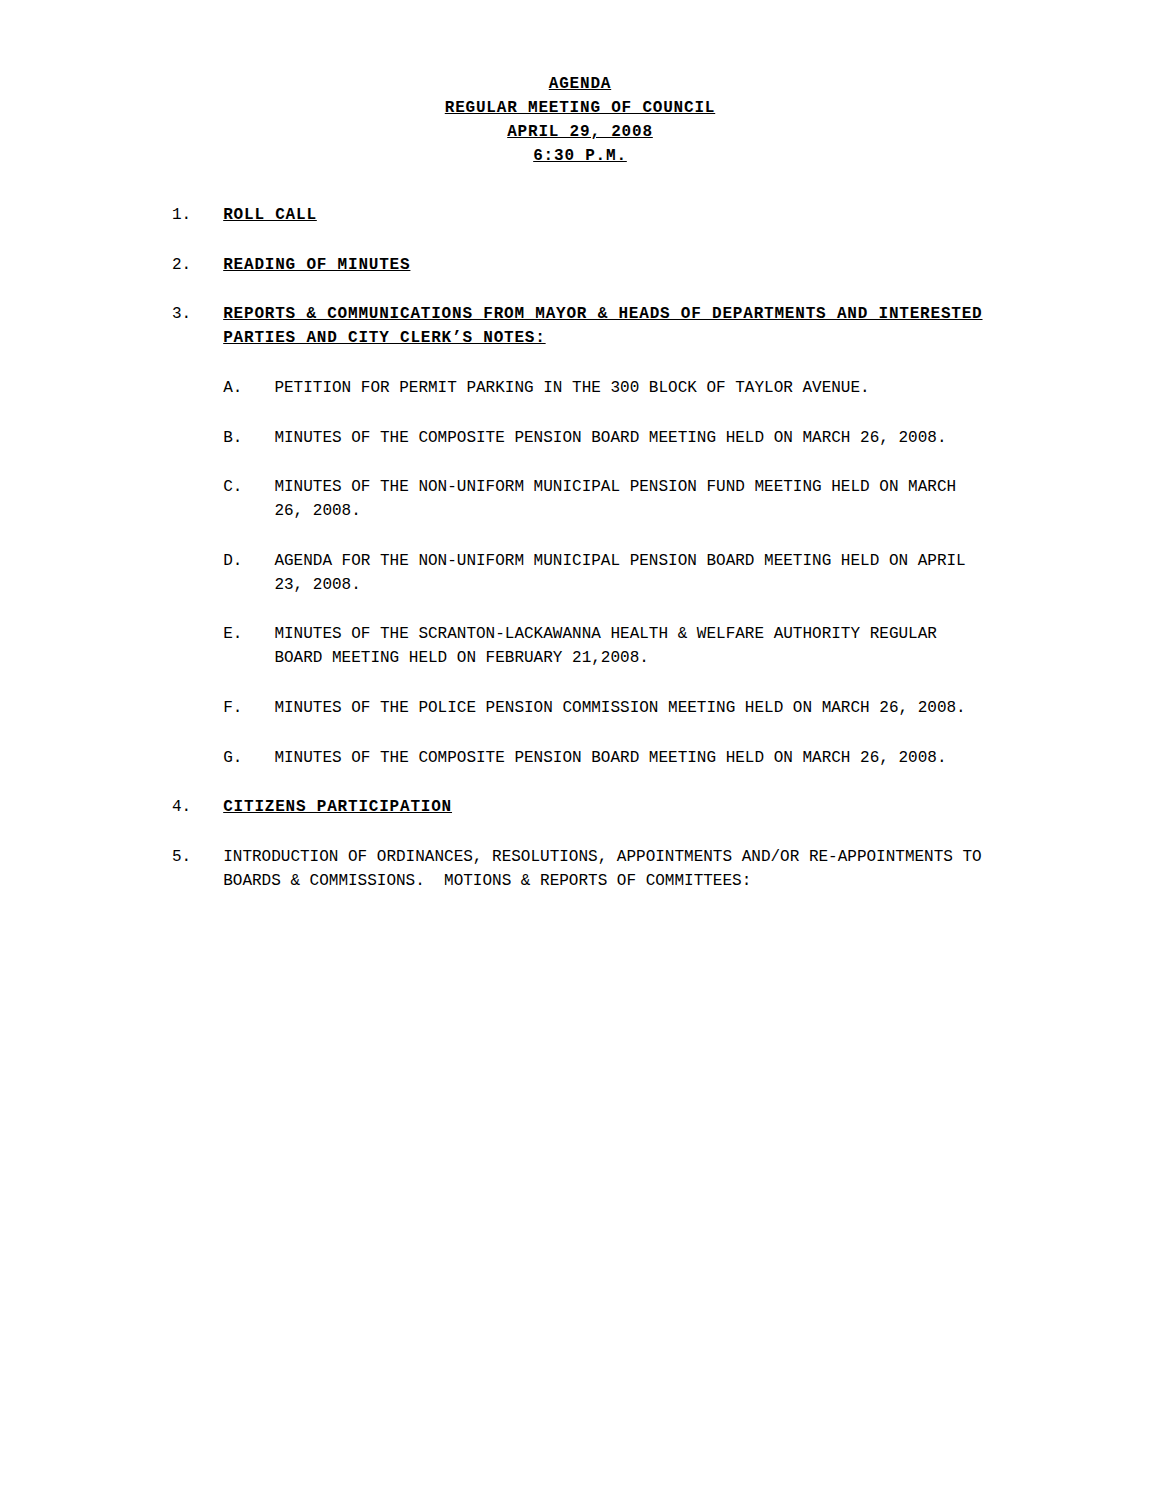AGENDA
REGULAR MEETING OF COUNCIL
APRIL 29, 2008
6:30 P.M.
1. ROLL CALL
2. READING OF MINUTES
3. REPORTS & COMMUNICATIONS FROM MAYOR & HEADS OF DEPARTMENTS AND INTERESTED PARTIES AND CITY CLERK’S NOTES:
A. PETITION FOR PERMIT PARKING IN THE 300 BLOCK OF TAYLOR AVENUE.
B. MINUTES OF THE COMPOSITE PENSION BOARD MEETING HELD ON MARCH 26, 2008.
C. MINUTES OF THE NON-UNIFORM MUNICIPAL PENSION FUND MEETING HELD ON MARCH 26, 2008.
D. AGENDA FOR THE NON-UNIFORM MUNICIPAL PENSION BOARD MEETING HELD ON APRIL 23, 2008.
E. MINUTES OF THE SCRANTON-LACKAWANNA HEALTH & WELFARE AUTHORITY REGULAR BOARD MEETING HELD ON FEBRUARY 21,2008.
F. MINUTES OF THE POLICE PENSION COMMISSION MEETING HELD ON MARCH 26, 2008.
G. MINUTES OF THE COMPOSITE PENSION BOARD MEETING HELD ON MARCH 26, 2008.
4. CITIZENS PARTICIPATION
5. INTRODUCTION OF ORDINANCES, RESOLUTIONS, APPOINTMENTS AND/OR RE-APPOINTMENTS TO BOARDS & COMMISSIONS. MOTIONS & REPORTS OF COMMITTEES: